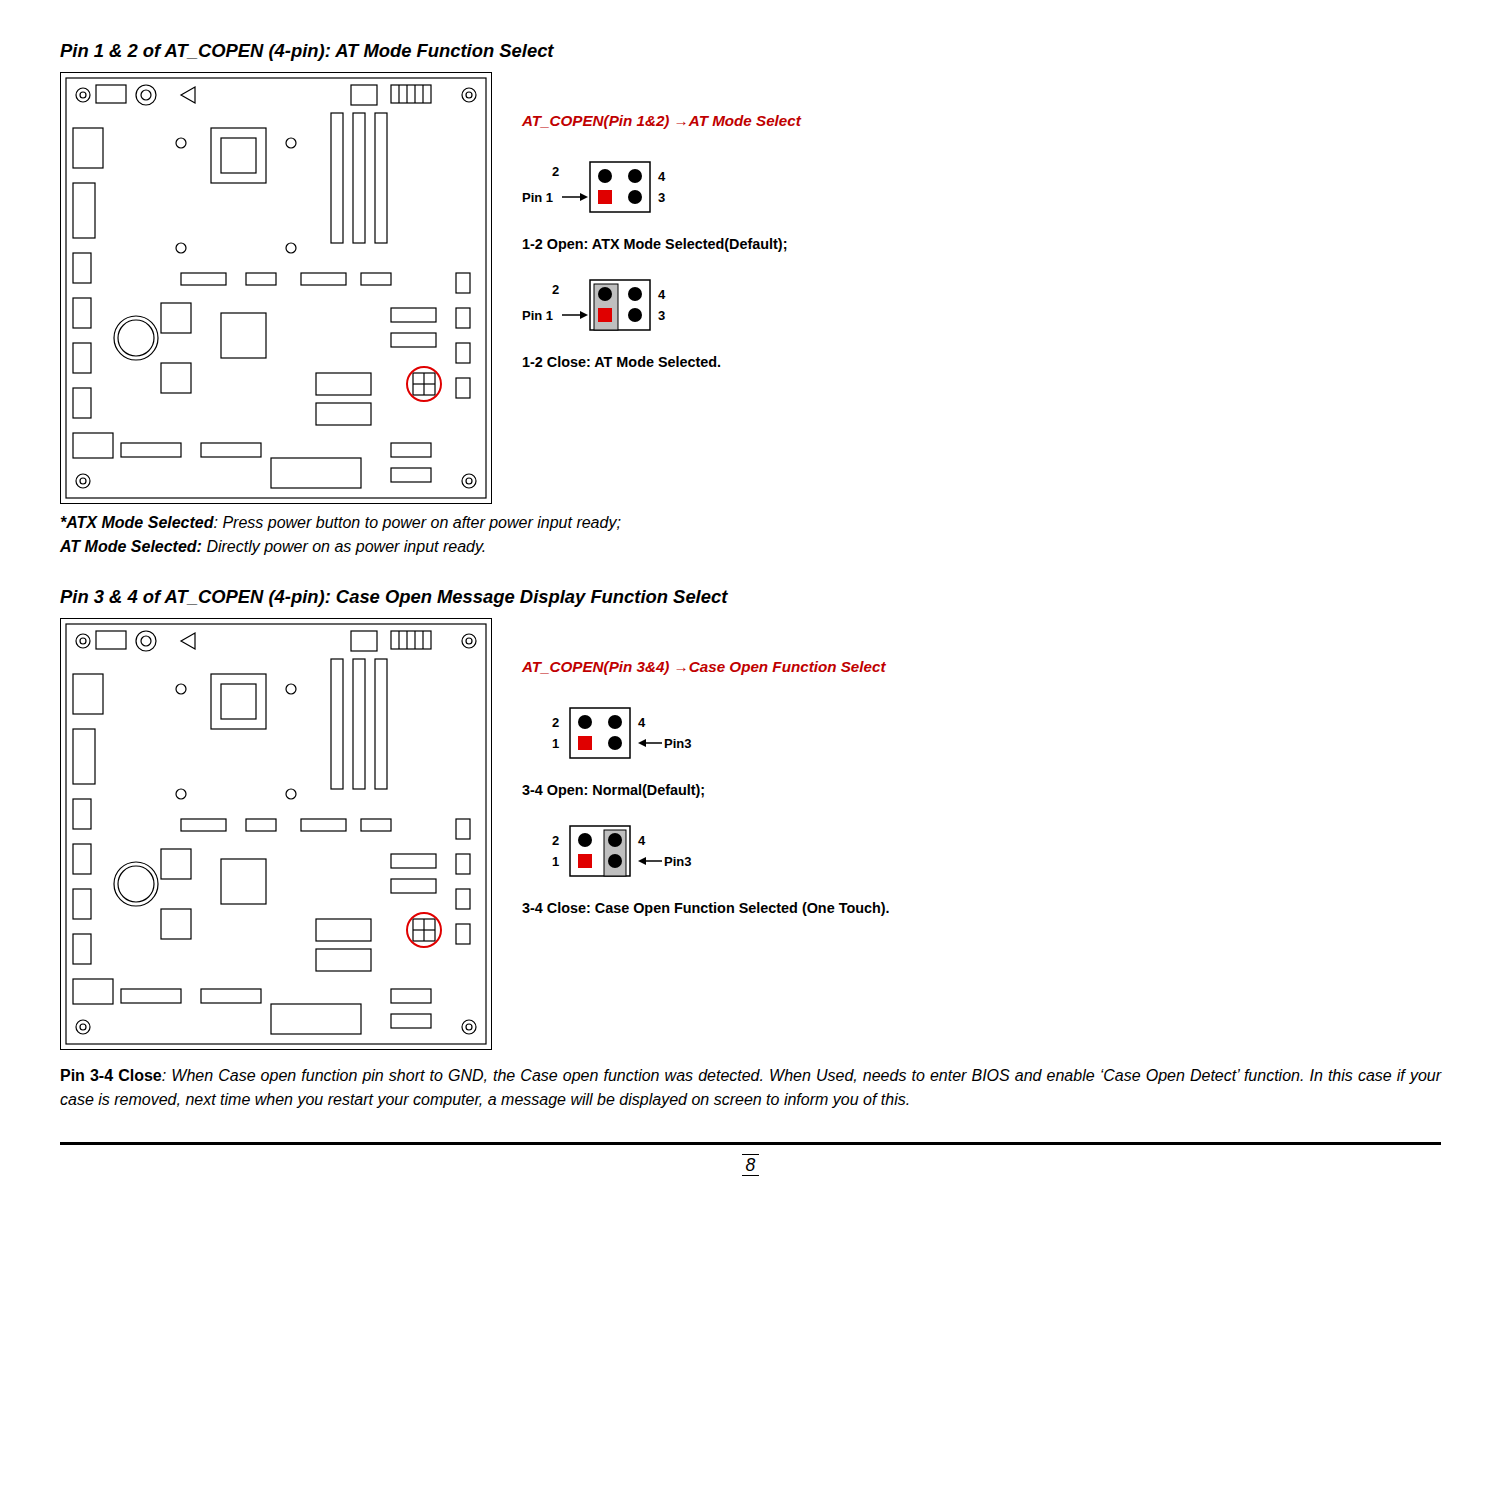Pin 1 & 2 of AT_COPEN (4-pin): AT Mode Function Select
AT_COPEN(Pin 1&2) →AT Mode Select
2 Pin 1 4 3
1-2 Open: ATX Mode Selected(Default);
2 Pin 1 4 3
1-2 Close: AT Mode Selected.
*ATX Mode Selected: Press power button to power on after power input ready;
AT Mode Selected: Directly power on as power input ready.
Pin 3 & 4 of AT_COPEN (4-pin): Case Open Message Display Function Select
AT_COPEN(Pin 3&4) →Case Open Function Select
2 1 4 Pin3
3-4 Open: Normal(Default);
2 1 4 Pin3
3-4 Close: Case Open Function Selected (One Touch).
Pin 3-4 Close: When Case open function pin short to GND, the Case open function was detected. When Used, needs to enter BIOS and enable ‘Case Open Detect’ function. In this case if your case is removed, next time when you restart your computer, a message will be displayed on screen to inform you of this.
8